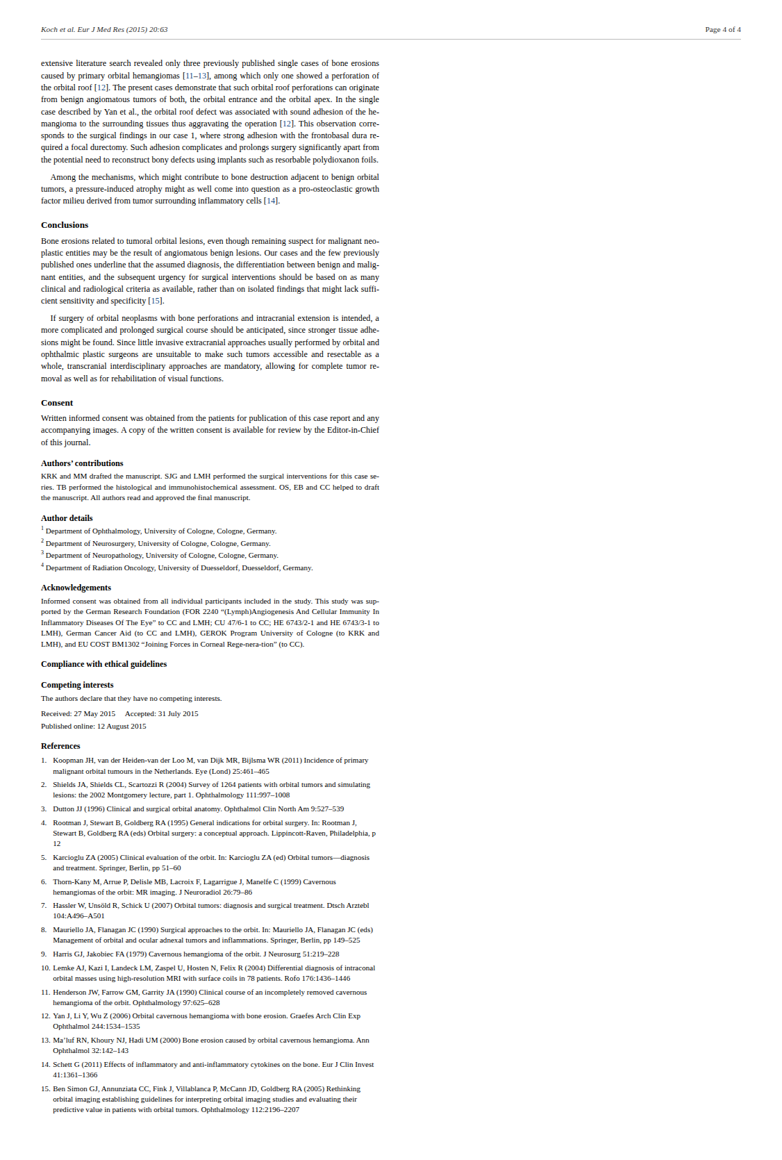Koch et al. Eur J Med Res (2015) 20:63
Page 4 of 4
extensive literature search revealed only three previously published single cases of bone erosions caused by primary orbital hemangiomas [11–13], among which only one showed a perforation of the orbital roof [12]. The present cases demonstrate that such orbital roof perforations can originate from benign angiomatous tumors of both, the orbital entrance and the orbital apex. In the single case described by Yan et al., the orbital roof defect was associated with sound adhesion of the hemangioma to the surrounding tissues thus aggravating the operation [12]. This observation corresponds to the surgical findings in our case 1, where strong adhesion with the frontobasal dura required a focal durectomy. Such adhesion complicates and prolongs surgery significantly apart from the potential need to reconstruct bony defects using implants such as resorbable polydioxanon foils.
Among the mechanisms, which might contribute to bone destruction adjacent to benign orbital tumors, a pressure-induced atrophy might as well come into question as a pro-osteoclastic growth factor milieu derived from tumor surrounding inflammatory cells [14].
Conclusions
Bone erosions related to tumoral orbital lesions, even though remaining suspect for malignant neoplastic entities may be the result of angiomatous benign lesions. Our cases and the few previously published ones underline that the assumed diagnosis, the differentiation between benign and malignant entities, and the subsequent urgency for surgical interventions should be based on as many clinical and radiological criteria as available, rather than on isolated findings that might lack sufficient sensitivity and specificity [15].
If surgery of orbital neoplasms with bone perforations and intracranial extension is intended, a more complicated and prolonged surgical course should be anticipated, since stronger tissue adhesions might be found. Since little invasive extracranial approaches usually performed by orbital and ophthalmic plastic surgeons are unsuitable to make such tumors accessible and resectable as a whole, transcranial interdisciplinary approaches are mandatory, allowing for complete tumor removal as well as for rehabilitation of visual functions.
Consent
Written informed consent was obtained from the patients for publication of this case report and any accompanying images. A copy of the written consent is available for review by the Editor-in-Chief of this journal.
Authors’ contributions
KRK and MM drafted the manuscript. SJG and LMH performed the surgical interventions for this case series. TB performed the histological and immunohistochemical assessment. OS, EB and CC helped to draft the manuscript. All authors read and approved the final manuscript.
Author details
1 Department of Ophthalmology, University of Cologne, Cologne, Germany.
2 Department of Neurosurgery, University of Cologne, Cologne, Germany.
3 Department of Neuropathology, University of Cologne, Cologne, Germany.
4 Department of Radiation Oncology, University of Duesseldorf, Duesseldorf, Germany.
Acknowledgements
Informed consent was obtained from all individual participants included in the study. This study was supported by the German Research Foundation (FOR 2240 “(Lymph)Angiogenesis And Cellular Immunity In Inflammatory Diseases Of The Eye” to CC and LMH; CU 47/6-1 to CC; HE 6743/2-1 and HE 6743/3-1 to LMH), German Cancer Aid (to CC and LMH), GEROK Program University of Cologne (to KRK and LMH), and EU COST BM1302 “Joining Forces in Corneal Rege-nera-tion” (to CC).
Compliance with ethical guidelines
Competing interests
The authors declare that they have no competing interests.
Received: 27 May 2015 Accepted: 31 July 2015
Published online: 12 August 2015
References
Koopman JH, van der Heiden-van der Loo M, van Dijk MR, Bijlsma WR (2011) Incidence of primary malignant orbital tumours in the Netherlands. Eye (Lond) 25:461–465
Shields JA, Shields CL, Scartozzi R (2004) Survey of 1264 patients with orbital tumors and simulating lesions: the 2002 Montgomery lecture, part 1. Ophthalmology 111:997–1008
Dutton JJ (1996) Clinical and surgical orbital anatomy. Ophthalmol Clin North Am 9:527–539
Rootman J, Stewart B, Goldberg RA (1995) General indications for orbital surgery. In: Rootman J, Stewart B, Goldberg RA (eds) Orbital surgery: a conceptual approach. Lippincott-Raven, Philadelphia, p 12
Karcioglu ZA (2005) Clinical evaluation of the orbit. In: Karcioglu ZA (ed) Orbital tumors—diagnosis and treatment. Springer, Berlin, pp 51–60
Thorn-Kany M, Arrue P, Delisle MB, Lacroix F, Lagarrigue J, Manelfe C (1999) Cavernous hemangiomas of the orbit: MR imaging. J Neuroradiol 26:79–86
Hassler W, Unsöld R, Schick U (2007) Orbital tumors: diagnosis and surgical treatment. Dtsch Arztebl 104:A496–A501
Mauriello JA, Flanagan JC (1990) Surgical approaches to the orbit. In: Mauriello JA, Flanagan JC (eds) Management of orbital and ocular adnexal tumors and inflammations. Springer, Berlin, pp 149–525
Harris GJ, Jakobiec FA (1979) Cavernous hemangioma of the orbit. J Neurosurg 51:219–228
Lemke AJ, Kazi I, Landeck LM, Zaspel U, Hosten N, Felix R (2004) Differential diagnosis of intraconal orbital masses using high-resolution MRI with surface coils in 78 patients. Rofo 176:1436–1446
Henderson JW, Farrow GM, Garrity JA (1990) Clinical course of an incompletely removed cavernous hemangioma of the orbit. Ophthalmology 97:625–628
Yan J, Li Y, Wu Z (2006) Orbital cavernous hemangioma with bone erosion. Graefes Arch Clin Exp Ophthalmol 244:1534–1535
Ma’luf RN, Khoury NJ, Hadi UM (2000) Bone erosion caused by orbital cavernous hemangioma. Ann Ophthalmol 32:142–143
Schett G (2011) Effects of inflammatory and anti-inflammatory cytokines on the bone. Eur J Clin Invest 41:1361–1366
Ben Simon GJ, Annunziata CC, Fink J, Villablanca P, McCann JD, Goldberg RA (2005) Rethinking orbital imaging establishing guidelines for interpreting orbital imaging studies and evaluating their predictive value in patients with orbital tumors. Ophthalmology 112:2196–2207